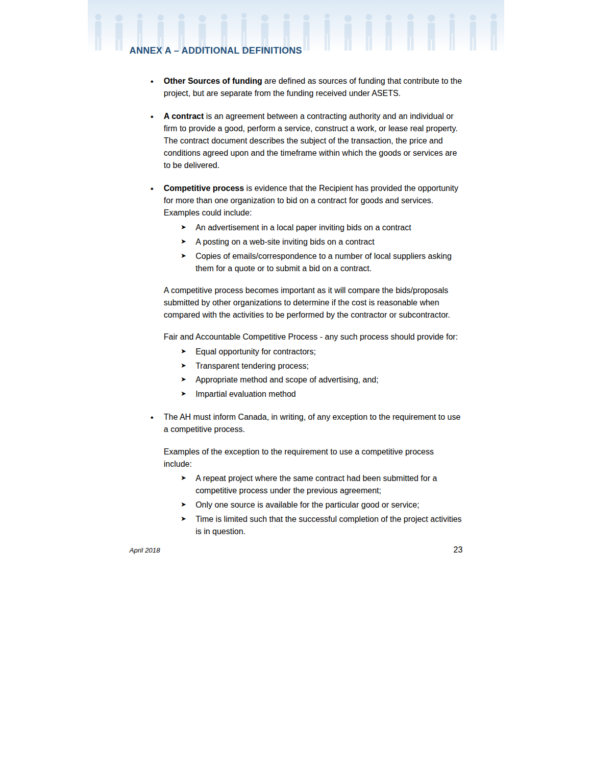ANNEX A – ADDITIONAL DEFINITIONS
Other Sources of funding are defined as sources of funding that contribute to the project, but are separate from the funding received under ASETS.
A contract is an agreement between a contracting authority and an individual or firm to provide a good, perform a service, construct a work, or lease real property. The contract document describes the subject of the transaction, the price and conditions agreed upon and the timeframe within which the goods or services are to be delivered.
Competitive process is evidence that the Recipient has provided the opportunity for more than one organization to bid on a contract for goods and services.
Examples could include:
An advertisement in a local paper inviting bids on a contract
A posting on a web-site inviting bids on a contract
Copies of emails/correspondence to a number of local suppliers asking them for a quote or to submit a bid on a contract.
A competitive process becomes important as it will compare the bids/proposals submitted by other organizations to determine if the cost is reasonable when compared with the activities to be performed by the contractor or subcontractor.
Fair and Accountable Competitive Process - any such process should provide for:
Equal opportunity for contractors;
Transparent tendering process;
Appropriate method and scope of advertising, and;
Impartial evaluation method
The AH must inform Canada, in writing, of any exception to the requirement to use a competitive process.
Examples of the exception to the requirement to use a competitive process include:
A repeat project where the same contract had been submitted for a competitive process under the previous agreement;
Only one source is available for the particular good or service;
Time is limited such that the successful completion of the project activities is in question.
April 2018 23